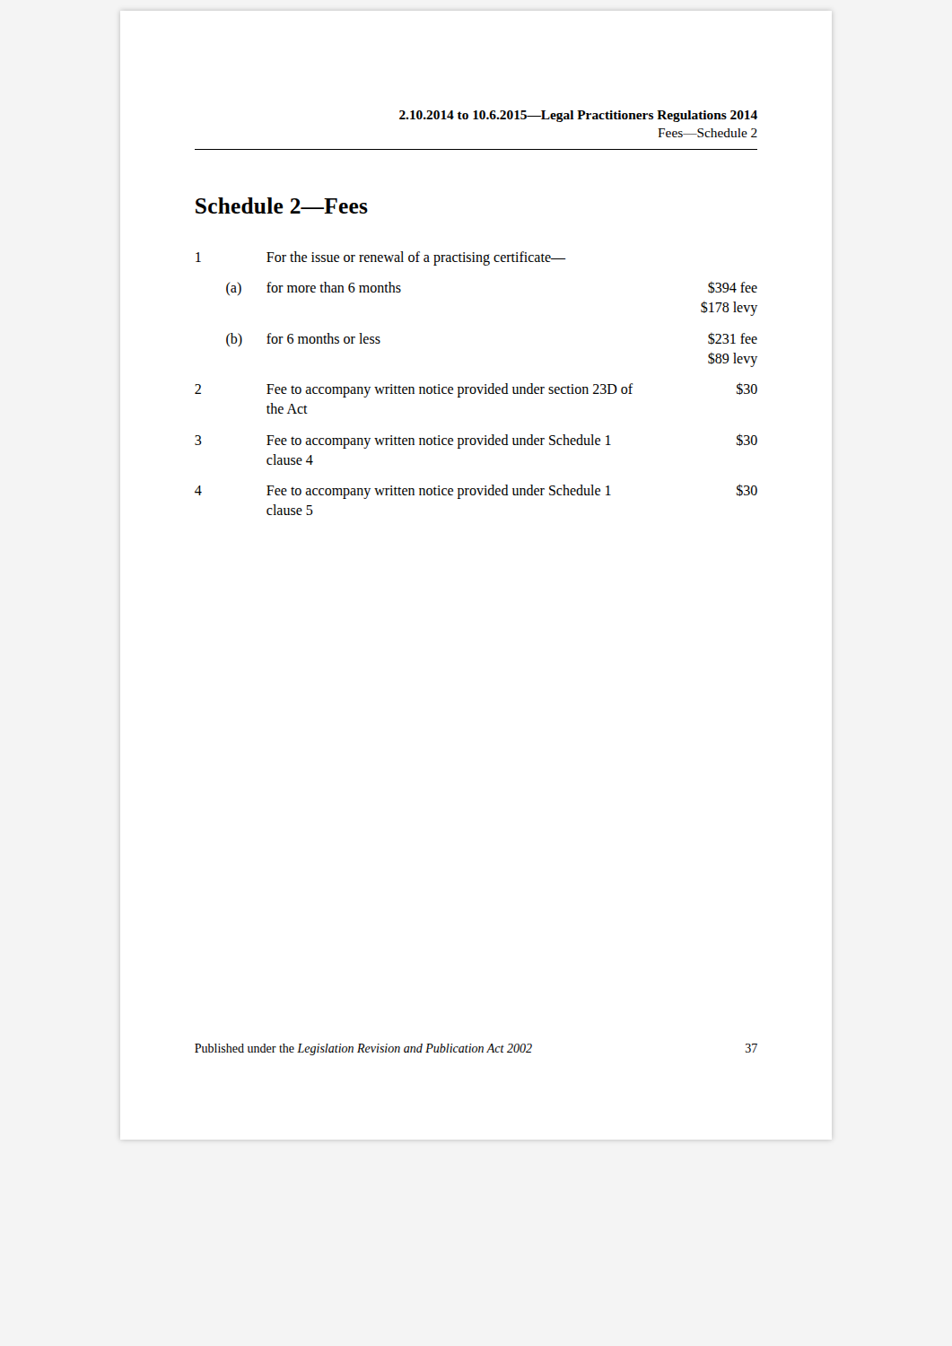2.10.2014 to 10.6.2015—Legal Practitioners Regulations 2014
Fees—Schedule 2
Schedule 2—Fees
| 1 | | For the issue or renewal of a practising certificate— |
| | (a) | for more than 6 months | $394 fee $178 levy |
| | (b) | for 6 months or less | $231 fee $89 levy |
| 2 | | Fee to accompany written notice provided under section 23D of the Act | $30 |
| 3 | | Fee to accompany written notice provided under Schedule 1 clause 4 | $30 |
| 4 | | Fee to accompany written notice provided under Schedule 1 clause 5 | $30 |
Published under the Legislation Revision and Publication Act 2002
37